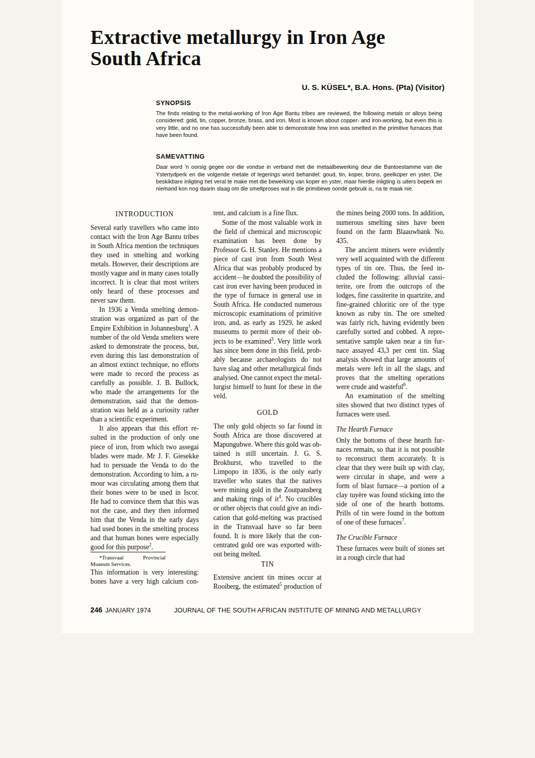Extractive metallurgy in Iron Age
South Africa
U. S. KÜSEL*, B.A. Hons. (Pta) (Visitor)
SYNOPSIS
The finds relating to the metal-working of Iron Age Bantu tribes are reviewed, the following metals or alloys being considered: gold, tin, copper, bronze, brass, and iron. Most is known about copper- and iron-working, but even this is very little, and no one has successfully been able to demonstrate how iron was smelted in the primitive furnaces that have been found.
SAMEVATTING
Daar word ’n oorsig gegee oor die vondse in verband met die metaalbewerking deur die Bantoestamme van die Ystertydperk en die volgende metale of legerings word behandel: goud, tin, koper, brons, geelkoper en yster. Die beskikbare inligting het veral te make met die bewerking van koper en yster, maar hierdie inligting is uiters beperk en niemand kon nog daarin slaag om die smeltproses wat in die primitiewe oonde gebruik is, na te maak nie.
INTRODUCTION
Several early travellers who came into contact with the Iron Age Bantu tribes in South Africa mention the techniques they used in smelting and working metals. However, their descriptions are mostly vague and in many cases totally incorrect. It is clear that most writers only heard of these processes and never saw them.
In 1936 a Venda smelting demonstration was organized as part of the Empire Exhibition in Johannesburg1. A number of the old Venda smelters were asked to demonstrate the process, but, even during this last demonstration of an almost extinct technique, no efforts were made to record the process as carefully as possible. J. B. Bullock, who made the arrangements for the demonstration, said that the demonstration was held as a curiosity rather than a scientific experiment.
It also appears that this effort resulted in the production of only one piece of iron, from which two assegai blades were made. Mr J. F. Giesekke had to persuade the Venda to do the demonstration. According to him, a rumour was circulating among them that their bones were to be used in Iscor. He had to convince them that this was not the case, and they then informed him that the Venda in the early days had used bones in the smelting process and that human bones were especially good for this purpose2.
*Transvaal Provincial Museum Services.
This information is very interesting: bones have a very high calcium content, and calcium is a fine flux.
Some of the most valuable work in the field of chemical and microscopic examination has been done by Professor G. H. Stanley. He mentions a piece of cast iron from South West Africa that was probably produced by accident—he doubted the possibility of cast iron ever having been produced in the type of furnace in general use in South Africa. He conducted numerous microscopic examinations of primitive iron, and, as early as 1929, he asked museums to permit more of their objects to be examined3. Very little work has since been done in this field, probably because archaeologists do not have slag and other metallurgical finds analysed. One cannot expect the metallurgist himself to hunt for these in the veld.
GOLD
The only gold objects so far found in South Africa are those discovered at Mapungubwe. Where this gold was obtained is still uncertain. J. G. S. Brokhurst, who travelled to the Limpopo in 1836, is the only early traveller who states that the natives were mining gold in the Zoutpansberg and making rings of it4. No crucibles or other objects that could give an indication that gold-melting was practised in the Transvaal have so far been found. It is more likely that the concentrated gold ore was exported without being melted.
TIN
Extensive ancient tin mines occur at Rooiberg, the estimated5 production of the mines being 2000 tons. In addition, numerous smelting sites have been found on the farm Blaauwbank No. 435.
The ancient miners were evidently very well acquainted with the different types of tin ore. Thus, the feed included the following: alluvial cassiterite, ore from the outcrops of the lodges, fine cassiterite in quartzite, and fine-grained chloritic ore of the type known as ruby tin. The ore smelted was fairly rich, having evidently been carefully sorted and cobbed. A representative sample taken near a tin furnace assayed 43,3 per cent tin. Slag analysis showed that large amounts of metals were left in all the slags, and proves that the smelting operations were crude and wasteful6.
An examination of the smelting sites showed that two distinct types of furnaces were used.
The Hearth Furnace
Only the bottoms of these hearth furnaces remain, so that it is not possible to reconstruct them accurately. It is clear that they were built up with clay, were circular in shape, and were a form of blast furnace—a portion of a clay tuyère was found sticking into the side of one of the hearth bottoms. Prills of tin were found in the bottom of one of these furnaces7.
The Crucible Furnace
These furnaces were built of stones set in a rough circle that had
246JANUARY 1974
JOURNAL OF THE SOUTH AFRICAN INSTITUTE OF MINING AND METALLURGY